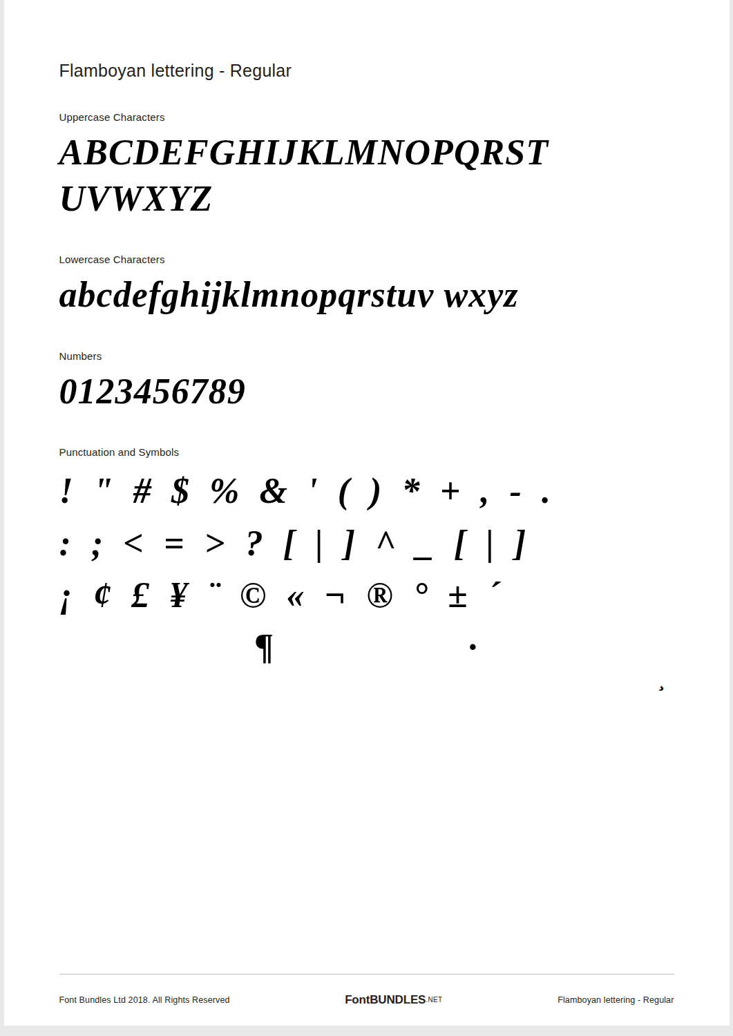Flamboyan lettering - Regular
Uppercase Characters
ABCDEFGHIJKLMNOPQRST UVWXYZ
Lowercase Characters
abcdefghijklmnopqrstuv wxyz
Numbers
0123456789
Punctuation and Symbols
! " # $ % & ' ( ) * + , - . : ; < = > ? [ | ] ^ _ [ | ] ¡ ¢ £ ¥ ¨ © « ¬ ® ° ± ´ ¶ · ¸
Font Bundles Ltd 2018. All Rights Reserved
FontBUNDLES.NET
Flamboyan lettering - Regular